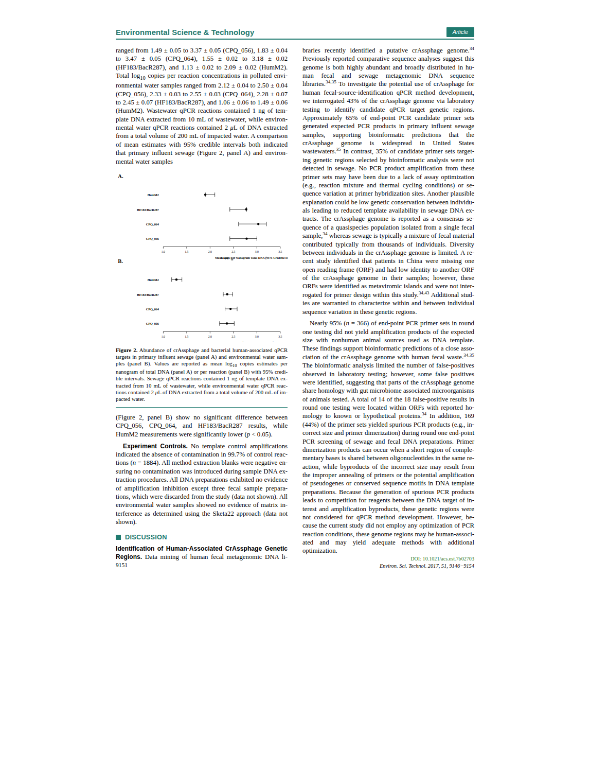Environmental Science & Technology
Article
ranged from 1.49 ± 0.05 to 3.37 ± 0.05 (CPQ_056), 1.83 ± 0.04 to 3.47 ± 0.05 (CPQ_064), 1.55 ± 0.02 to 3.18 ± 0.02 (HF183/BacR287), and 1.13 ± 0.02 to 2.09 ± 0.02 (HumM2). Total log10 copies per reaction concentrations in polluted environmental water samples ranged from 2.12 ± 0.04 to 2.50 ± 0.04 (CPQ_056), 2.33 ± 0.03 to 2.55 ± 0.03 (CPQ_064), 2.28 ± 0.07 to 2.45 ± 0.07 (HF183/BacR287), and 1.06 ± 0.06 to 1.49 ± 0.06 (HumM2). Wastewater qPCR reactions contained 1 ng of template DNA extracted from 10 mL of wastewater, while environmental water qPCR reactions contained 2 μ L of DNA extracted from a total volume of 200 mL of impacted water. A comparison of mean estimates with 95% credible intervals both indicated that primary influent sewage (Figure 2, panel A) and environmental water samples
A. HumM2 HF183/BacR287 CPQ_064 CPQ_056 1.0 1.5 2.0 2.5 3.0 3.5 Mean Log 10 Copies per Nanogram Total DNA (95% Credible Interval) B. HumM2 HF183/BacR287 CPQ_064 CPQ_056 1.0 1.5 2.0 2.5 3.0 3.5 Mean Log 10 Copies per Reaction (95% Credible Interval)
Figure 2. Abundance of crAssphage and bacterial human-associated qPCR targets in primary influent sewage (panel A) and environmental water samples (panel B). Values are reported as mean log10 copies estimates per nanogram of total DNA (panel A) or per reaction (panel B) with 95% credible intervals. Sewage qPCR reactions contained 1 ng of template DNA extracted from 10 mL of wastewater, while environmental water qPCR reactions contained 2 μ L of DNA extracted from a total volume of 200 mL of impacted water.
(Figure 2, panel B) show no significant difference between CPQ_056, CPQ_064, and HF183/BacR287 results, while HumM2 measurements were significantly lower (p < 0.05).
Experiment Controls. No template control amplifications indicated the absence of contamination in 99.7% of control reactions (n = 1884). All method extraction blanks were negative ensuring no contamination was introduced during sample DNA extraction procedures. All DNA preparations exhibited no evidence of amplification inhibition except three fecal sample preparations, which were discarded from the study (data not shown). All environmental water samples showed no evidence of matrix interference as determined using the Sketa22 approach (data not shown).
DISCUSSION
Identification of Human-Associated CrAssphage Genetic Regions. Data mining of human fecal metagenomic DNA libraries recently identified a putative crAssphage genome.34 Previously reported comparative sequence analyses suggest this genome is both highly abundant and broadly distributed in human fecal and sewage metagenomic DNA sequence libraries.34,35 To investigate the potential use of crAssphage for human fecal-source-identification qPCR method development, we interrogated 43% of the crAssphage genome via laboratory testing to identify candidate qPCR target genetic regions. Approximately 65% of end-point PCR candidate primer sets generated expected PCR products in primary influent sewage samples, supporting bioinformatic predictions that the crAssphage genome is widespread in United States wastewaters.35 In contrast, 35% of candidate primer sets targeting genetic regions selected by bioinformatic analysis were not detected in sewage. No PCR product amplification from these primer sets may have been due to a lack of assay optimization (e.g., reaction mixture and thermal cycling conditions) or sequence variation at primer hybridization sites. Another plausible explanation could be low genetic conservation between individuals leading to reduced template availability in sewage DNA extracts. The crAssphage genome is reported as a consensus sequence of a quasispecies population isolated from a single fecal sample,34 whereas sewage is typically a mixture of fecal material contributed typically from thousands of individuals. Diversity between individuals in the crAssphage genome is limited. A recent study identified that patients in China were missing one open reading frame (ORF) and had low identity to another ORF of the crAssphage genome in their samples; however, these ORFs were identified as metaviromic islands and were not interrogated for primer design within this study.34,43 Additional studies are warranted to characterize within and between individual sequence variation in these genetic regions.
Nearly 95% (n = 366) of end-point PCR primer sets in round one testing did not yield amplification products of the expected size with nonhuman animal sources used as DNA template. These findings support bioinformatic predictions of a close association of the crAssphage genome with human fecal waste.34,35 The bioinformatic analysis limited the number of false-positives observed in laboratory testing; however, some false positives were identified, suggesting that parts of the crAssphage genome share homology with gut microbiome associated microorganisms of animals tested. A total of 14 of the 18 false-positive results in round one testing were located within ORFs with reported homology to known or hypothetical proteins.34 In addition, 169 (44%) of the primer sets yielded spurious PCR products (e.g., incorrect size and primer dimerization) during round one end-point PCR screening of sewage and fecal DNA preparations. Primer dimerization products can occur when a short region of complementary bases is shared between oligonucleotides in the same reaction, while byproducts of the incorrect size may result from the improper annealing of primers or the potential amplification of pseudogenes or conserved sequence motifs in DNA template preparations. Because the generation of spurious PCR products leads to competition for reagents between the DNA target of interest and amplification byproducts, these genetic regions were not considered for qPCR method development. However, because the current study did not employ any optimization of PCR reaction conditions, these genome regions may be human-associated and may yield adequate methods with additional optimization.
9151
DOI: 10.1021/acs.est.7b02703
Environ. Sci. Technol. 2017, 51, 9146−9154